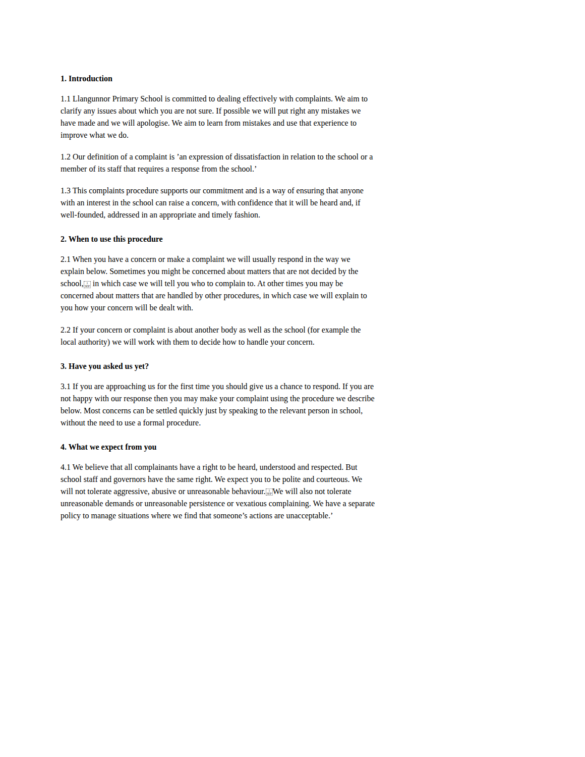1. Introduction
1.1 Llangunnor Primary School is committed to dealing effectively with complaints. We aim to clarify any issues about which you are not sure. If possible we will put right any mistakes we have made and we will apologise. We aim to learn from mistakes and use that experience to improve what we do.
1.2 Our definition of a complaint is ’an expression of dissatisfaction in relation to the school or a member of its staff that requires a response from the school.’
1.3 This complaints procedure supports our commitment and is a way of ensuring that anyone with an interest in the school can raise a concern, with confidence that it will be heard and, if well-founded, addressed in an appropriate and timely fashion.
2. When to use this procedure
2.1 When you have a concern or make a complaint we will usually respond in the way we explain below. Sometimes you might be concerned about matters that are not decided by the school,1 SEP in which case we will tell you who to complain to. At other times you may be concerned about matters that are handled by other procedures, in which case we will explain to you how your concern will be dealt with.
2.2 If your concern or complaint is about another body as well as the school (for example the local authority) we will work with them to decide how to handle your concern.
3. Have you asked us yet?
3.1 If you are approaching us for the first time you should give us a chance to respond. If you are not happy with our response then you may make your complaint using the procedure we describe below. Most concerns can be settled quickly just by speaking to the relevant person in school, without the need to use a formal procedure.
4. What we expect from you
4.1 We believe that all complainants have a right to be heard, understood and respected. But school staff and governors have the same right. We expect you to be polite and courteous. We will not tolerate aggressive, abusive or unreasonable behaviour.1 SEPWe will also not tolerate unreasonable demands or unreasonable persistence or vexatious complaining. We have a separate policy to manage situations where we find that someone’s actions are unacceptable.’